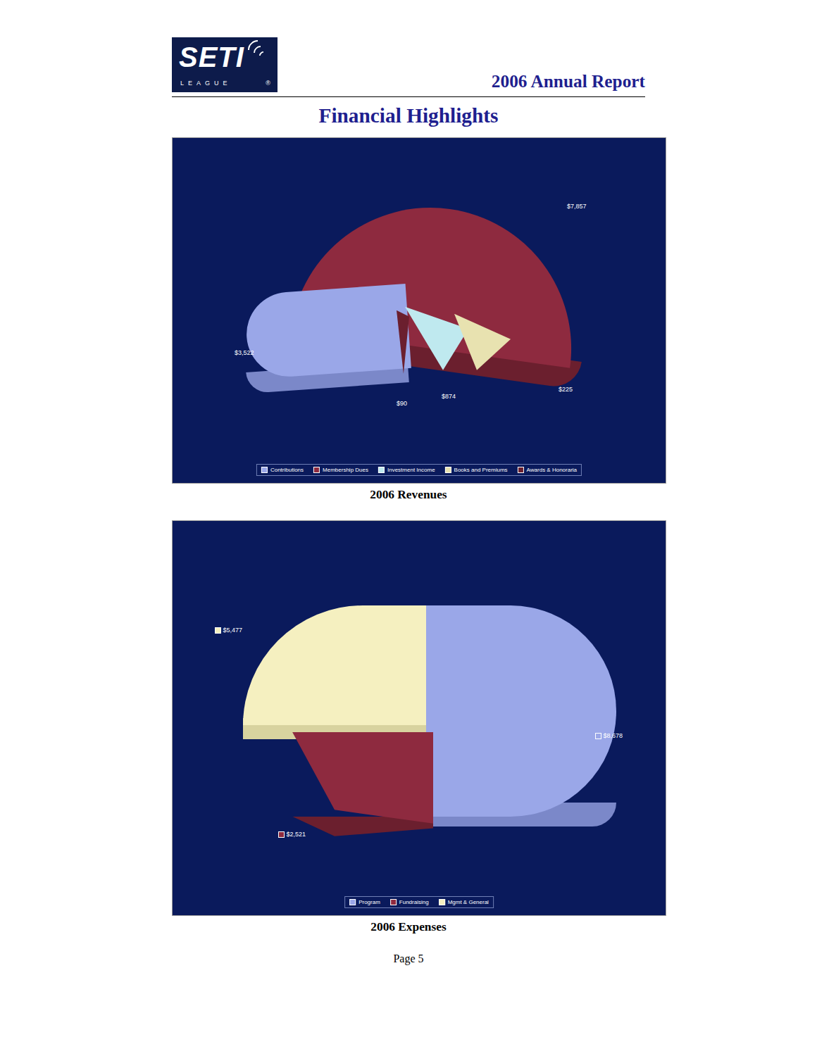SETI
LEAGUE
®
2006 Annual Report
Financial Highlights
$7,857
$3,522
$90
$874
$225
Contributions
Membership Dues
Investment Income
Books and Premiums
Awards & Honoraria
2006 Revenues
$5,477
$8,678
$2,521
Program
Fundraising
Mgmt & General
2006 Expenses
Page 5